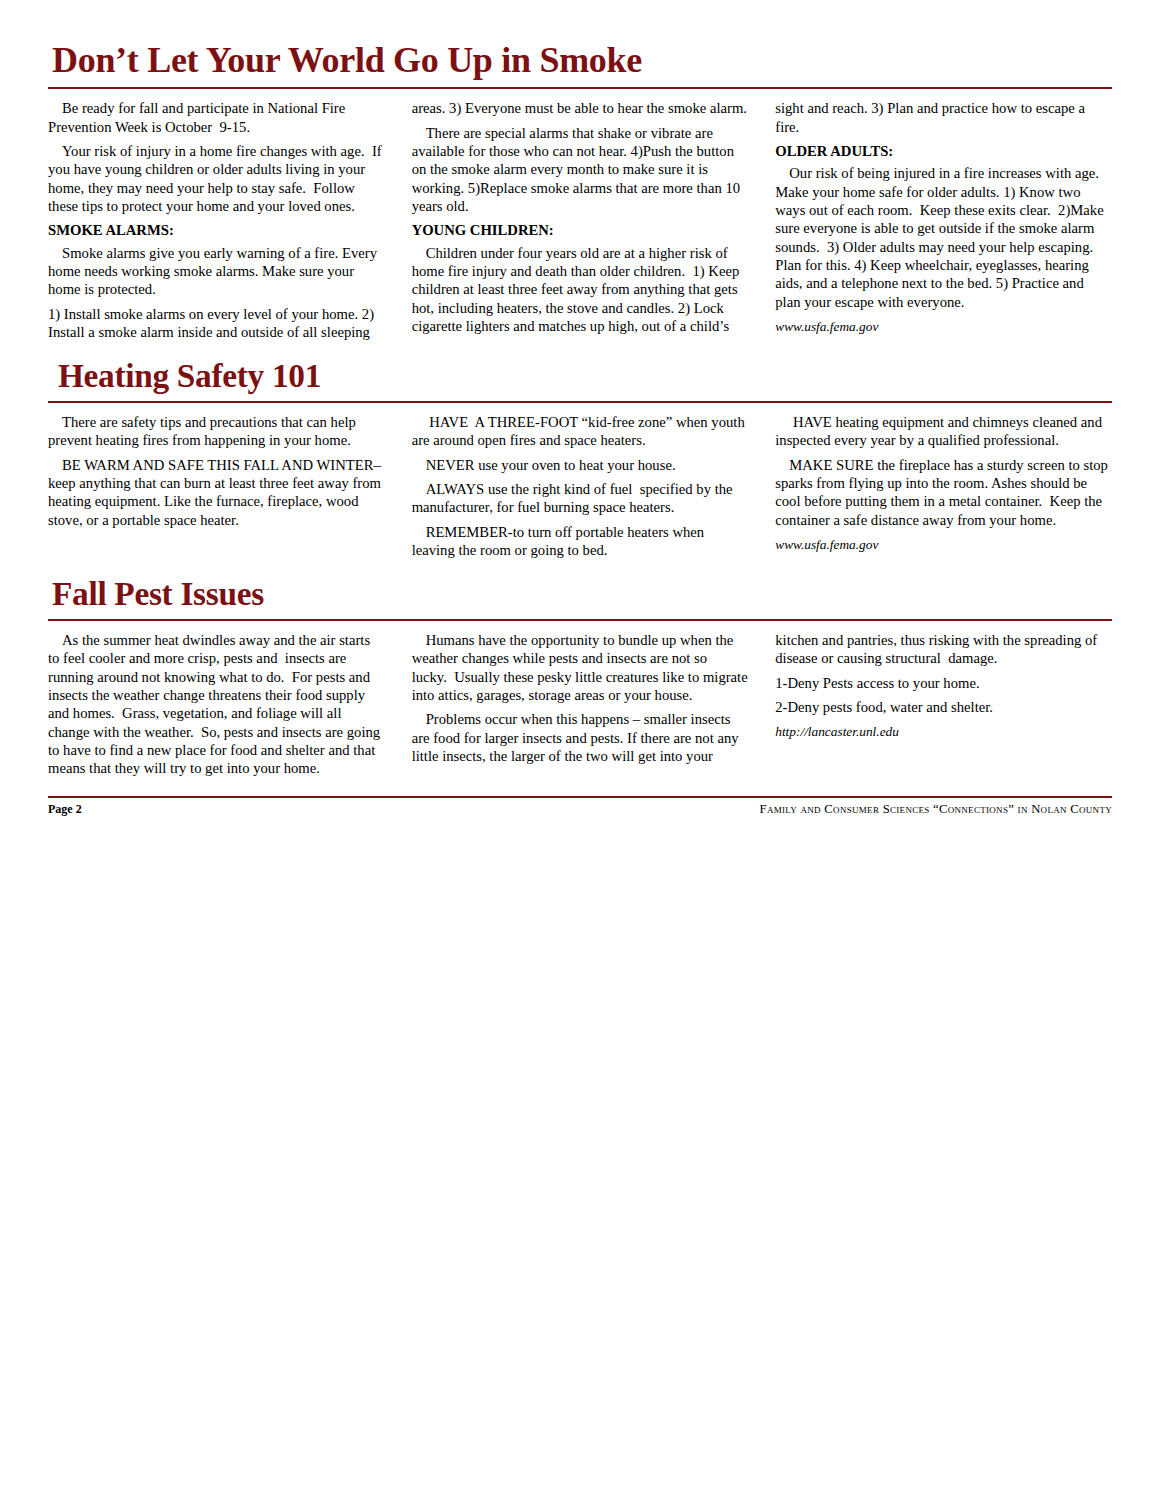Don’t Let Your World Go Up in Smoke
Be ready for fall and participate in National Fire Prevention Week is October 9-15.
Your risk of injury in a home fire changes with age. If you have young children or older adults living in your home, they may need your help to stay safe. Follow these tips to protect your home and your loved ones.
Smoke Alarms:
Smoke alarms give you early warning of a fire. Every home needs working smoke alarms. Make sure your home is protected.
1) Install smoke alarms on every level of your home. 2) Install a smoke alarm inside and outside of all sleeping areas. 3) Everyone must be able to hear the smoke alarm.
There are special alarms that shake or vibrate are available for those who can not hear. 4)Push the button on the smoke alarm every month to make sure it is working. 5)Replace smoke alarms that are more than 10 years old.
Young Children:
Children under four years old are at a higher risk of home fire injury and death than older children. 1) Keep children at least three feet away from anything that gets hot, including heaters, the stove and candles. 2) Lock cigarette lighters and matches up high, out of a child’s sight and reach. 3) Plan and practice how to escape a fire.
Older Adults:
Our risk of being injured in a fire increases with age. Make your home safe for older adults. 1) Know two ways out of each room. Keep these exits clear. 2)Make sure everyone is able to get outside if the smoke alarm sounds. 3) Older adults may need your help escaping. Plan for this. 4) Keep wheelchair, eyeglasses, hearing aids, and a telephone next to the bed. 5) Practice and plan your escape with everyone.
www.usfa.fema.gov
Heating Safety 101
There are safety tips and precautions that can help prevent heating fires from happening in your home.
BE WARM AND SAFE THIS FALL AND WINTER– keep anything that can burn at least three feet away from heating equipment. Like the furnace, fireplace, wood stove, or a portable space heater.
HAVE A THREE-FOOT “kid-free zone” when youth are around open fires and space heaters.
NEVER use your oven to heat your house.
ALWAYS use the right kind of fuel specified by the manufacturer, for fuel burning space heaters.
REMEMBER-to turn off portable heaters when leaving the room or going to bed.
HAVE heating equipment and chimneys cleaned and inspected every year by a qualified professional.
MAKE SURE the fireplace has a sturdy screen to stop sparks from flying up into the room. Ashes should be cool before putting them in a metal container. Keep the container a safe distance away from your home.
www.usfa.fema.gov
Fall Pest Issues
As the summer heat dwindles away and the air starts to feel cooler and more crisp, pests and insects are running around not knowing what to do. For pests and insects the weather change threatens their food supply and homes. Grass, vegetation, and foliage will all change with the weather. So, pests and insects are going to have to find a new place for food and shelter and that means that they will try to get into your home.
Humans have the opportunity to bundle up when the weather changes while pests and insects are not so lucky. Usually these pesky little creatures like to migrate into attics, garages, storage areas or your house.
Problems occur when this happens – smaller insects are food for larger insects and pests. If there are not any little insects, the larger of the two will get into your kitchen and pantries, thus risking with the spreading of disease or causing structural damage.
1-Deny Pests access to your home.
2-Deny pests food, water and shelter.
http://lancaster.unl.edu
Page 2 Family and Consumer Sciences “Connections” in Nolan County